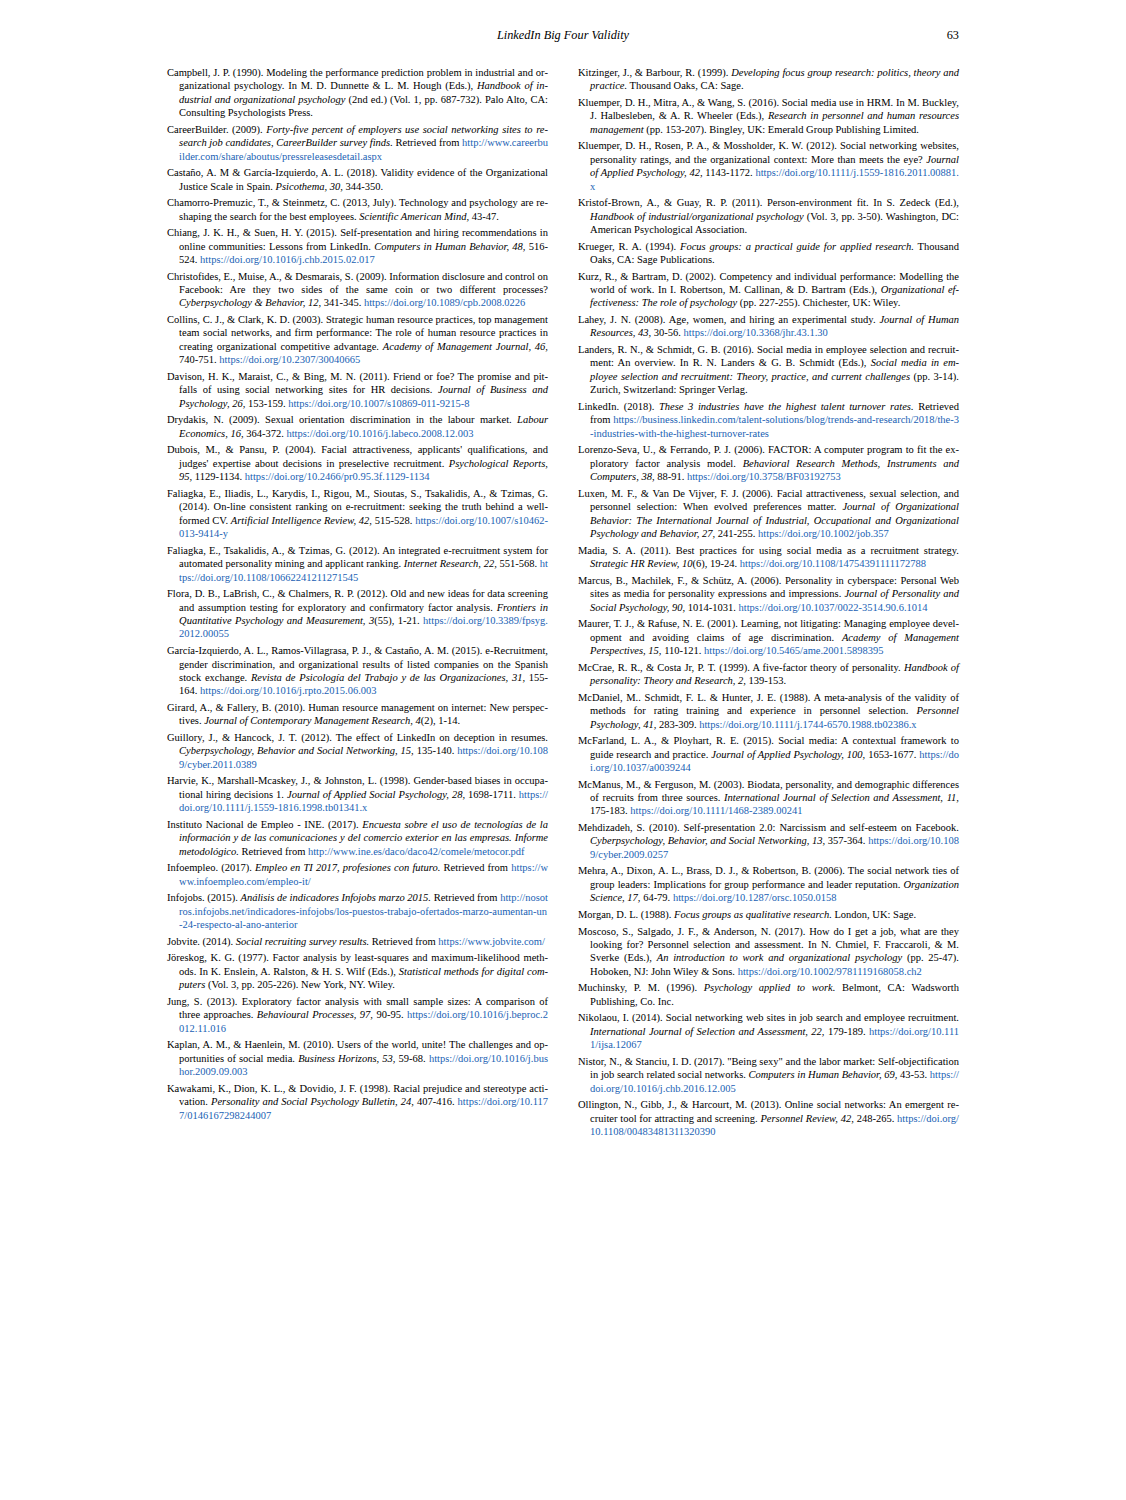LinkedIn Big Four Validity 63
Campbell, J. P. (1990). Modeling the performance prediction problem in industrial and organizational psychology. In M. D. Dunnette & L. M. Hough (Eds.), Handbook of industrial and organizational psychology (2nd ed.) (Vol. 1, pp. 687-732). Palo Alto, CA: Consulting Psychologists Press.
CareerBuilder. (2009). Forty-five percent of employers use social networking sites to research job candidates, CareerBuilder survey finds. Retrieved from http://www.careerbuilder.com/share/aboutus/pressreleasesdetail.aspx
Castaño, A. M & García-Izquierdo, A. L. (2018). Validity evidence of the Organizational Justice Scale in Spain. Psicothema, 30, 344-350.
Chamorro-Premuzic, T., & Steinmetz, C. (2013, July). Technology and psychology are reshaping the search for the best employees. Scientific American Mind, 43-47.
Chiang, J. K. H., & Suen, H. Y. (2015). Self-presentation and hiring recommendations in online communities: Lessons from LinkedIn. Computers in Human Behavior, 48, 516-524. https://doi.org/10.1016/j.chb.2015.02.017
Christofides, E., Muise, A., & Desmarais, S. (2009). Information disclosure and control on Facebook: Are they two sides of the same coin or two different processes? Cyberpsychology & Behavior, 12, 341-345. https://doi.org/10.1089/cpb.2008.0226
Collins, C. J., & Clark, K. D. (2003). Strategic human resource practices, top management team social networks, and firm performance: The role of human resource practices in creating organizational competitive advantage. Academy of Management Journal, 46, 740-751. https://doi.org/10.2307/30040665
Davison, H. K., Maraist, C., & Bing, M. N. (2011). Friend or foe? The promise and pitfalls of using social networking sites for HR decisions. Journal of Business and Psychology, 26, 153-159. https://doi.org/10.1007/s10869-011-9215-8
Drydakis, N. (2009). Sexual orientation discrimination in the labour market. Labour Economics, 16, 364-372. https://doi.org/10.1016/j.labeco.2008.12.003
Dubois, M., & Pansu, P. (2004). Facial attractiveness, applicants' qualifications, and judges' expertise about decisions in preselective recruitment. Psychological Reports, 95, 1129-1134. https://doi.org/10.2466/pr0.95.3f.1129-1134
Faliagka, E., Iliadis, L., Karydis, I., Rigou, M., Sioutas, S., Tsakalidis, A., & Tzimas, G. (2014). On-line consistent ranking on e-recruitment: seeking the truth behind a well-formed CV. Artificial Intelligence Review, 42, 515-528. https://doi.org/10.1007/s10462-013-9414-y
Faliagka, E., Tsakalidis, A., & Tzimas, G. (2012). An integrated e-recruitment system for automated personality mining and applicant ranking. Internet Research, 22, 551-568. https://doi.org/10.1108/10662241211271545
Flora, D. B., LaBrish, C., & Chalmers, R. P. (2012). Old and new ideas for data screening and assumption testing for exploratory and confirmatory factor analysis. Frontiers in Quantitative Psychology and Measurement, 3(55), 1-21. https://doi.org/10.3389/fpsyg.2012.00055
García-Izquierdo, A. L., Ramos-Villagrasa, P. J., & Castaño, A. M. (2015). e-Recruitment, gender discrimination, and organizational results of listed companies on the Spanish stock exchange. Revista de Psicología del Trabajo y de las Organizaciones, 31, 155-164. https://doi.org/10.1016/j.rpto.2015.06.003
Girard, A., & Fallery, B. (2010). Human resource management on internet: New perspectives. Journal of Contemporary Management Research, 4(2), 1-14.
Guillory, J., & Hancock, J. T. (2012). The effect of LinkedIn on deception in resumes. Cyberpsychology, Behavior and Social Networking, 15, 135-140. https://doi.org/10.1089/cyber.2011.0389
Harvie, K., Marshall-Mcaskey, J., & Johnston, L. (1998). Gender-based biases in occupational hiring decisions 1. Journal of Applied Social Psychology, 28, 1698-1711. https://doi.org/10.1111/j.1559-1816.1998.tb01341.x
Instituto Nacional de Empleo - INE. (2017). Encuesta sobre el uso de tecnologías de la información y de las comunicaciones y del comercio exterior en las empresas. Informe metodológico. Retrieved from http://www.ine.es/daco/daco42/comele/metocor.pdf
Infoempleo. (2017). Empleo en TI 2017, profesiones con futuro. Retrieved from https://www.infoempleo.com/empleo-it/
Infojobs. (2015). Análisis de indicadores Infojobs marzo 2015. Retrieved from http://nosotros.infojobs.net/indicadores-infojobs/los-puestos-trabajo-ofertados-marzo-aumentan-un-24-respecto-al-ano-anterior
Jobvite. (2014). Social recruiting survey results. Retrieved from https://www.jobvite.com/
Jöreskog, K. G. (1977). Factor analysis by least-squares and maximum-likelihood methods. In K. Enslein, A. Ralston, & H. S. Wilf (Eds.), Statistical methods for digital computers (Vol. 3, pp. 205-226). New York, NY. Wiley.
Jung, S. (2013). Exploratory factor analysis with small sample sizes: A comparison of three approaches. Behavioural Processes, 97, 90-95. https://doi.org/10.1016/j.beproc.2012.11.016
Kaplan, A. M., & Haenlein, M. (2010). Users of the world, unite! The challenges and opportunities of social media. Business Horizons, 53, 59-68. https://doi.org/10.1016/j.bushor.2009.09.003
Kawakami, K., Dion, K. L., & Dovidio, J. F. (1998). Racial prejudice and stereotype activation. Personality and Social Psychology Bulletin, 24, 407-416. https://doi.org/10.1177/0146167298244007
Kitzinger, J., & Barbour, R. (1999). Developing focus group research: politics, theory and practice. Thousand Oaks, CA: Sage.
Kluemper, D. H., Mitra, A., & Wang, S. (2016). Social media use in HRM. In M. Buckley, J. Halbesleben, & A. R. Wheeler (Eds.), Research in personnel and human resources management (pp. 153-207). Bingley, UK: Emerald Group Publishing Limited.
Kluemper, D. H., Rosen, P. A., & Mossholder, K. W. (2012). Social networking websites, personality ratings, and the organizational context: More than meets the eye? Journal of Applied Psychology, 42, 1143-1172. https://doi.org/10.1111/j.1559-1816.2011.00881.x
Kristof-Brown, A., & Guay, R. P. (2011). Person-environment fit. In S. Zedeck (Ed.), Handbook of industrial/organizational psychology (Vol. 3, pp. 3-50). Washington, DC: American Psychological Association.
Krueger, R. A. (1994). Focus groups: a practical guide for applied research. Thousand Oaks, CA: Sage Publications.
Kurz, R., & Bartram, D. (2002). Competency and individual performance: Modelling the world of work. In I. Robertson, M. Callinan, & D. Bartram (Eds.), Organizational effectiveness: The role of psychology (pp. 227-255). Chichester, UK: Wiley.
Lahey, J. N. (2008). Age, women, and hiring an experimental study. Journal of Human Resources, 43, 30-56. https://doi.org/10.3368/jhr.43.1.30
Landers, R. N., & Schmidt, G. B. (2016). Social media in employee selection and recruitment: An overview. In R. N. Landers & G. B. Schmidt (Eds.), Social media in employee selection and recruitment: Theory, practice, and current challenges (pp. 3-14). Zurich, Switzerland: Springer Verlag.
LinkedIn. (2018). These 3 industries have the highest talent turnover rates. Retrieved from https://business.linkedin.com/talent-solutions/blog/trends-and-research/2018/the-3-industries-with-the-highest-turnover-rates
Lorenzo-Seva, U., & Ferrando, P. J. (2006). FACTOR: A computer program to fit the exploratory factor analysis model. Behavioral Research Methods, Instruments and Computers, 38, 88-91. https://doi.org/10.3758/BF03192753
Luxen, M. F., & Van De Vijver, F. J. (2006). Facial attractiveness, sexual selection, and personnel selection: When evolved preferences matter. Journal of Organizational Behavior: The International Journal of Industrial, Occupational and Organizational Psychology and Behavior, 27, 241-255. https://doi.org/10.1002/job.357
Madia, S. A. (2011). Best practices for using social media as a recruitment strategy. Strategic HR Review, 10(6), 19-24. https://doi.org/10.1108/14754391111172788
Marcus, B., Machilek, F., & Schütz, A. (2006). Personality in cyberspace: Personal Web sites as media for personality expressions and impressions. Journal of Personality and Social Psychology, 90, 1014-1031. https://doi.org/10.1037/0022-3514.90.6.1014
Maurer, T. J., & Rafuse, N. E. (2001). Learning, not litigating: Managing employee development and avoiding claims of age discrimination. Academy of Management Perspectives, 15, 110-121. https://doi.org/10.5465/ame.2001.5898395
McCrae, R. R., & Costa Jr, P. T. (1999). A five-factor theory of personality. Handbook of personality: Theory and Research, 2, 139-153.
McDaniel, M.. Schmidt, F. L. & Hunter, J. E. (1988). A meta-analysis of the validity of methods for rating training and experience in personnel selection. Personnel Psychology, 41, 283-309. https://doi.org/10.1111/j.1744-6570.1988.tb02386.x
McFarland, L. A., & Ployhart, R. E. (2015). Social media: A contextual framework to guide research and practice. Journal of Applied Psychology, 100, 1653-1677. https://doi.org/10.1037/a0039244
McManus, M., & Ferguson, M. (2003). Biodata, personality, and demographic differences of recruits from three sources. International Journal of Selection and Assessment, 11, 175-183. https://doi.org/10.1111/1468-2389.00241
Mehdizadeh, S. (2010). Self-presentation 2.0: Narcissism and self-esteem on Facebook. Cyberpsychology, Behavior, and Social Networking, 13, 357-364. https://doi.org/10.1089/cyber.2009.0257
Mehra, A., Dixon, A. L., Brass, D. J., & Robertson, B. (2006). The social network ties of group leaders: Implications for group performance and leader reputation. Organization Science, 17, 64-79. https://doi.org/10.1287/orsc.1050.0158
Morgan, D. L. (1988). Focus groups as qualitative research. London, UK: Sage.
Moscoso, S., Salgado, J. F., & Anderson, N. (2017). How do I get a job, what are they looking for? Personnel selection and assessment. In N. Chmiel, F. Fraccaroli, & M. Sverke (Eds.), An introduction to work and organizational psychology (pp. 25-47). Hoboken, NJ: John Wiley & Sons. https://doi.org/10.1002/9781119168058.ch2
Muchinsky, P. M. (1996). Psychology applied to work. Belmont, CA: Wadsworth Publishing, Co. Inc.
Nikolaou, I. (2014). Social networking web sites in job search and employee recruitment. International Journal of Selection and Assessment, 22, 179-189. https://doi.org/10.1111/ijsa.12067
Nistor, N., & Stanciu, I. D. (2017). "Being sexy" and the labor market: Self-objectification in job search related social networks. Computers in Human Behavior, 69, 43-53. https://doi.org/10.1016/j.chb.2016.12.005
Ollington, N., Gibb, J., & Harcourt, M. (2013). Online social networks: An emergent recruiter tool for attracting and screening. Personnel Review, 42, 248-265. https://doi.org/10.1108/00483481311320390